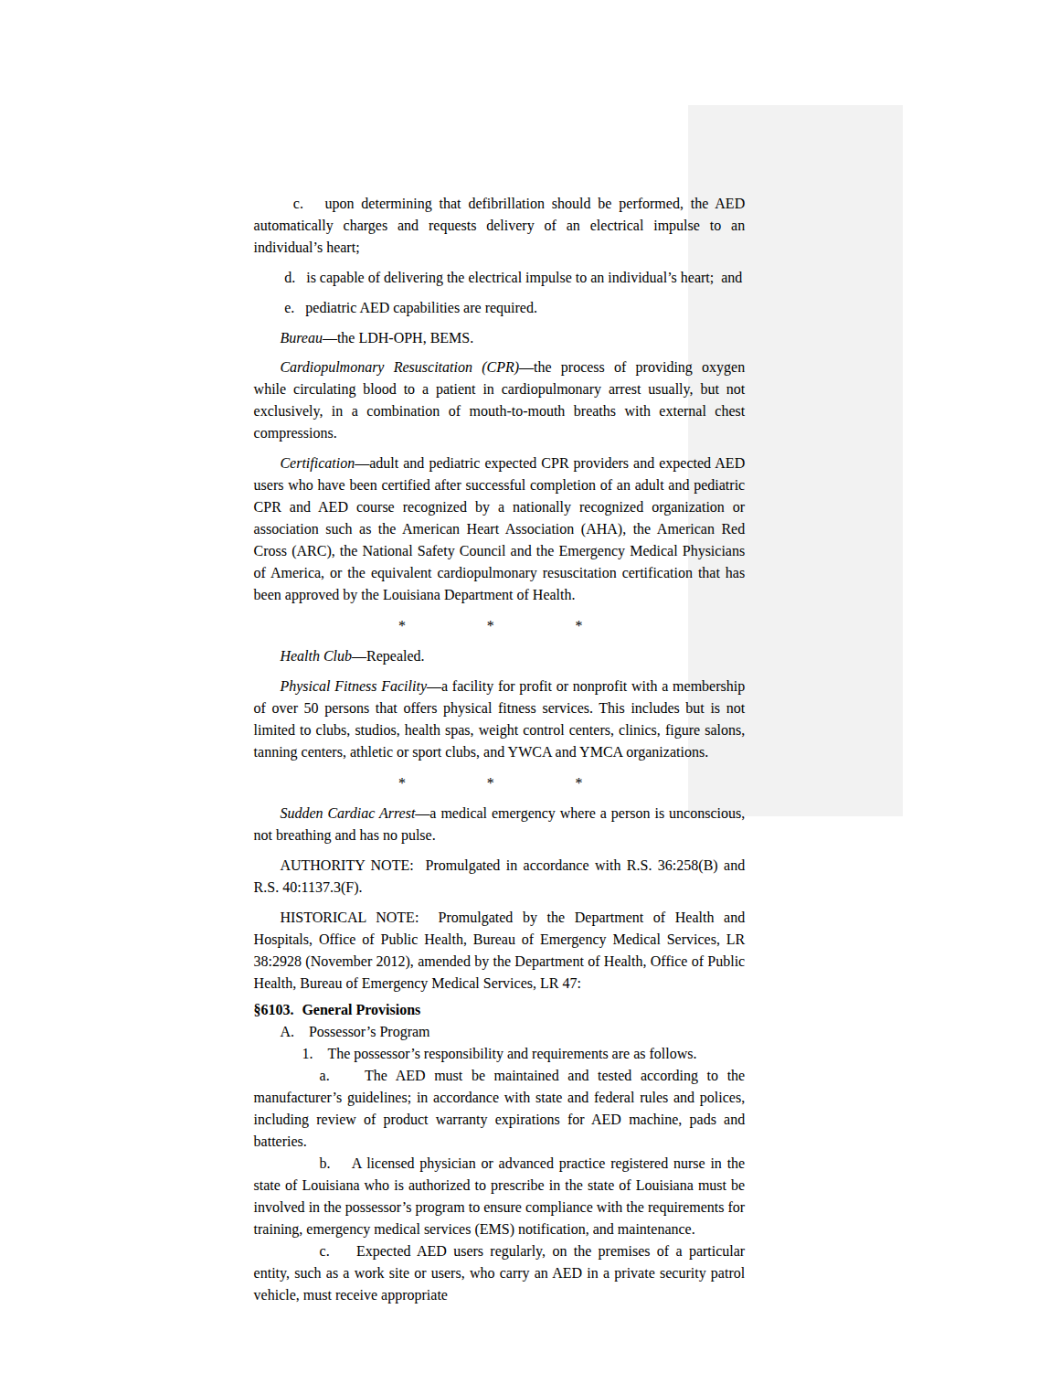c. upon determining that defibrillation should be performed, the AED automatically charges and requests delivery of an electrical impulse to an individual’s heart;
d. is capable of delivering the electrical impulse to an individual’s heart; and
e. pediatric AED capabilities are required.
Bureau—the LDH-OPH, BEMS.
Cardiopulmonary Resuscitation (CPR)—the process of providing oxygen while circulating blood to a patient in cardiopulmonary arrest usually, but not exclusively, in a combination of mouth-to-mouth breaths with external chest compressions.
Certification—adult and pediatric expected CPR providers and expected AED users who have been certified after successful completion of an adult and pediatric CPR and AED course recognized by a nationally recognized organization or association such as the American Heart Association (AHA), the American Red Cross (ARC), the National Safety Council and the Emergency Medical Physicians of America, or the equivalent cardiopulmonary resuscitation certification that has been approved by the Louisiana Department of Health.
* * *
Health Club—Repealed.
Physical Fitness Facility—a facility for profit or nonprofit with a membership of over 50 persons that offers physical fitness services. This includes but is not limited to clubs, studios, health spas, weight control centers, clinics, figure salons, tanning centers, athletic or sport clubs, and YWCA and YMCA organizations.
* * *
Sudden Cardiac Arrest—a medical emergency where a person is unconscious, not breathing and has no pulse.
AUTHORITY NOTE: Promulgated in accordance with R.S. 36:258(B) and R.S. 40:1137.3(F).
HISTORICAL NOTE: Promulgated by the Department of Health and Hospitals, Office of Public Health, Bureau of Emergency Medical Services, LR 38:2928 (November 2012), amended by the Department of Health, Office of Public Health, Bureau of Emergency Medical Services, LR 47:
§6103. General Provisions
A. Possessor’s Program
1. The possessor’s responsibility and requirements are as follows.
a. The AED must be maintained and tested according to the manufacturer’s guidelines; in accordance with state and federal rules and polices, including review of product warranty expirations for AED machine, pads and batteries.
b. A licensed physician or advanced practice registered nurse in the state of Louisiana who is authorized to prescribe in the state of Louisiana must be involved in the possessor’s program to ensure compliance with the requirements for training, emergency medical services (EMS) notification, and maintenance.
c. Expected AED users regularly, on the premises of a particular entity, such as a work site or users, who carry an AED in a private security patrol vehicle, must receive appropriate